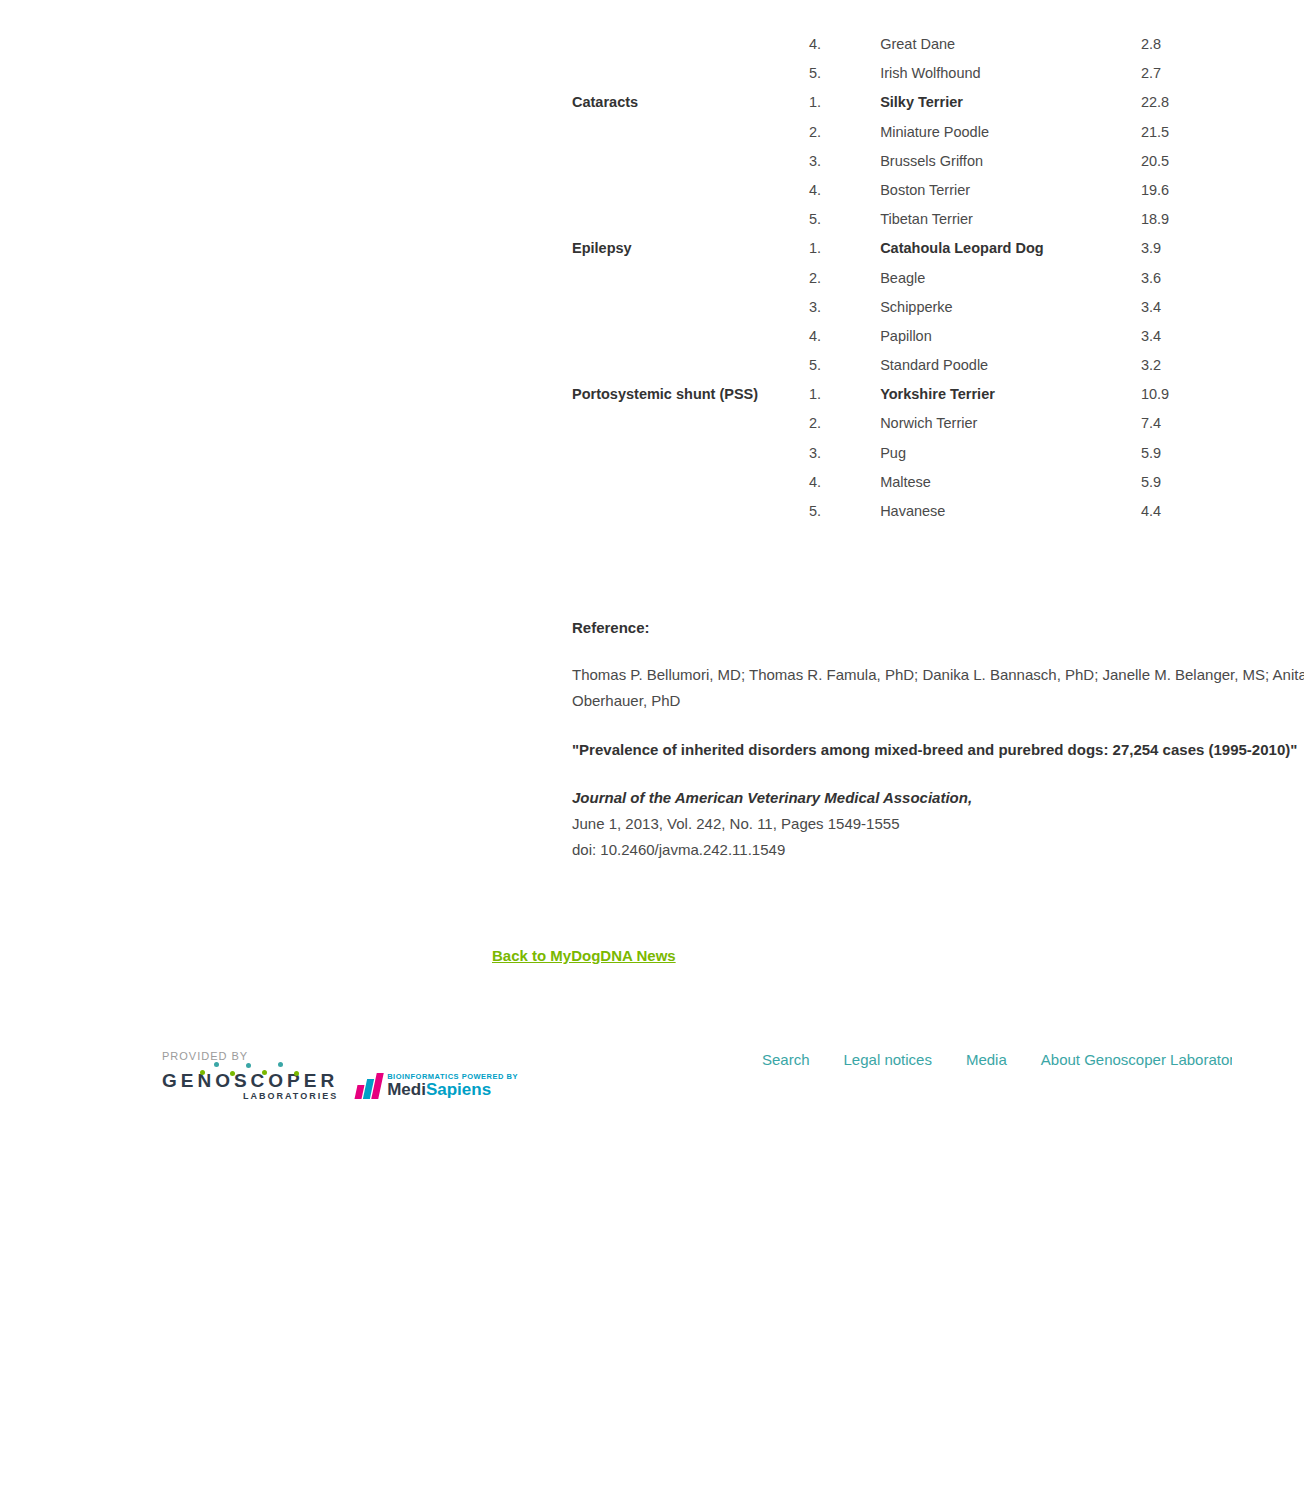| | 4. | Great Dane | 2.8 |
| | 5. | Irish Wolfhound | 2.7 |
| Cataracts | 1. | Silky Terrier | 22.8 |
| | 2. | Miniature Poodle | 21.5 |
| | 3. | Brussels Griffon | 20.5 |
| | 4. | Boston Terrier | 19.6 |
| | 5. | Tibetan Terrier | 18.9 |
| Epilepsy | 1. | Catahoula Leopard Dog | 3.9 |
| | 2. | Beagle | 3.6 |
| | 3. | Schipperke | 3.4 |
| | 4. | Papillon | 3.4 |
| | 5. | Standard Poodle | 3.2 |
| Portosystemic shunt (PSS) | 1. | Yorkshire Terrier | 10.9 |
| | 2. | Norwich Terrier | 7.4 |
| | 3. | Pug | 5.9 |
| | 4. | Maltese | 5.9 |
| | 5. | Havanese | 4.4 |
Reference:
Thomas P. Bellumori, MD; Thomas R. Famula, PhD; Danika L. Bannasch, PhD; Janelle M. Belanger, MS; Anita M.
Oberhauer, PhD
"Prevalence of inherited disorders among mixed-breed and purebred dogs: 27,254 cases (1995-2010)"
Journal of the American Veterinary Medical Association, June 1, 2013, Vol. 242, No. 11, Pages 1549-1555
doi: 10.2460/javma.242.11.1549
Back to MyDogDNA News
PROVIDED BY
GENOSCOPER LABORATORIES
Bioinformatics powered by
MediSapiens
Search Legal notices Media About Genoscoper Laboratories